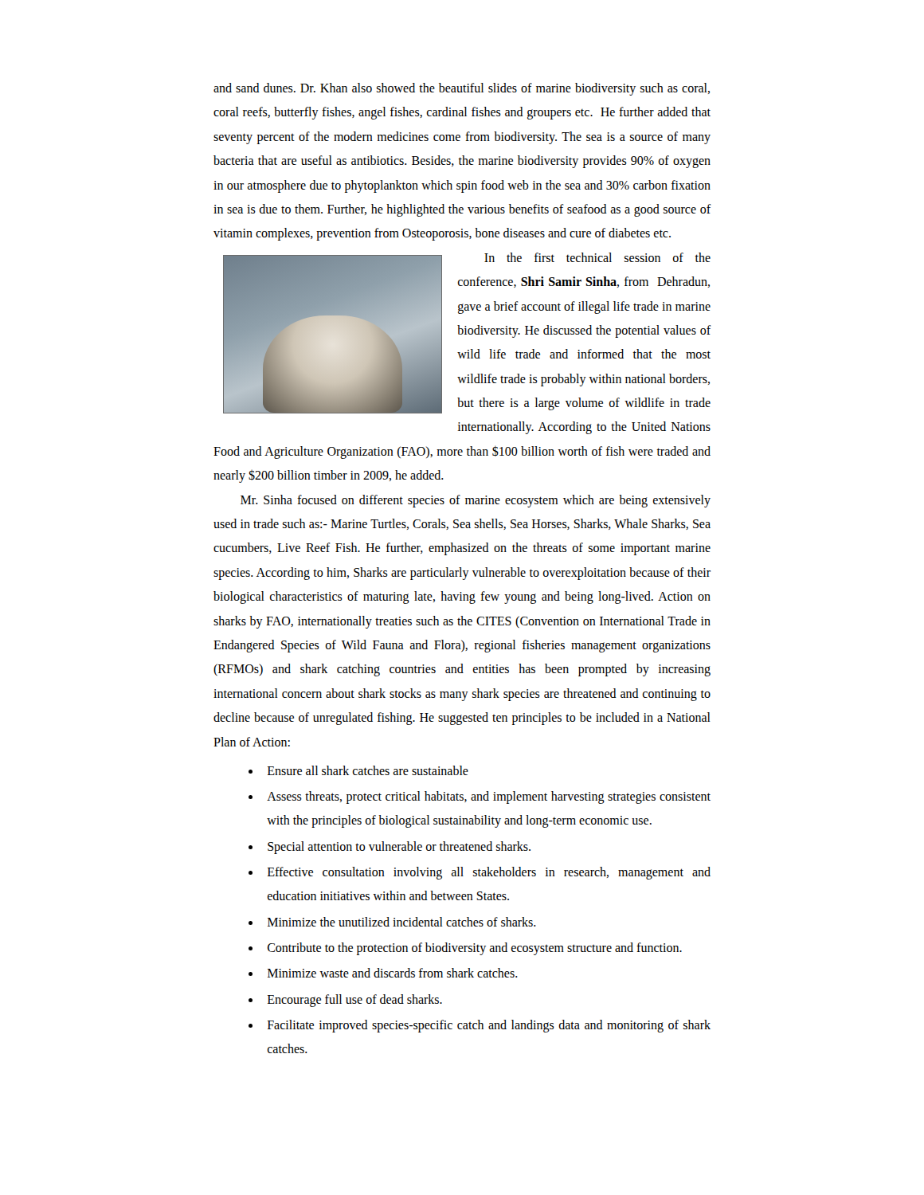and sand dunes. Dr. Khan also showed the beautiful slides of marine biodiversity such as coral, coral reefs, butterfly fishes, angel fishes, cardinal fishes and groupers etc. He further added that seventy percent of the modern medicines come from biodiversity. The sea is a source of many bacteria that are useful as antibiotics. Besides, the marine biodiversity provides 90% of oxygen in our atmosphere due to phytoplankton which spin food web in the sea and 30% carbon fixation in sea is due to them. Further, he highlighted the various benefits of seafood as a good source of vitamin complexes, prevention from Osteoporosis, bone diseases and cure of diabetes etc.
In the first technical session of the conference, Shri Samir Sinha, from Dehradun, gave a brief account of illegal life trade in marine biodiversity. He discussed the potential values of wild life trade and informed that the most wildlife trade is probably within national borders, but there is a large volume of wildlife in trade internationally. According to the United Nations Food and Agriculture Organization (FAO), more than $100 billion worth of fish were traded and nearly $200 billion timber in 2009, he added.
Mr. Sinha focused on different species of marine ecosystem which are being extensively used in trade such as:- Marine Turtles, Corals, Sea shells, Sea Horses, Sharks, Whale Sharks, Sea cucumbers, Live Reef Fish. He further, emphasized on the threats of some important marine species. According to him, Sharks are particularly vulnerable to overexploitation because of their biological characteristics of maturing late, having few young and being long-lived. Action on sharks by FAO, internationally treaties such as the CITES (Convention on International Trade in Endangered Species of Wild Fauna and Flora), regional fisheries management organizations (RFMOs) and shark catching countries and entities has been prompted by increasing international concern about shark stocks as many shark species are threatened and continuing to decline because of unregulated fishing. He suggested ten principles to be included in a National Plan of Action:
Ensure all shark catches are sustainable
Assess threats, protect critical habitats, and implement harvesting strategies consistent with the principles of biological sustainability and long-term economic use.
Special attention to vulnerable or threatened sharks.
Effective consultation involving all stakeholders in research, management and education initiatives within and between States.
Minimize the unutilized incidental catches of sharks.
Contribute to the protection of biodiversity and ecosystem structure and function.
Minimize waste and discards from shark catches.
Encourage full use of dead sharks.
Facilitate improved species-specific catch and landings data and monitoring of shark catches.